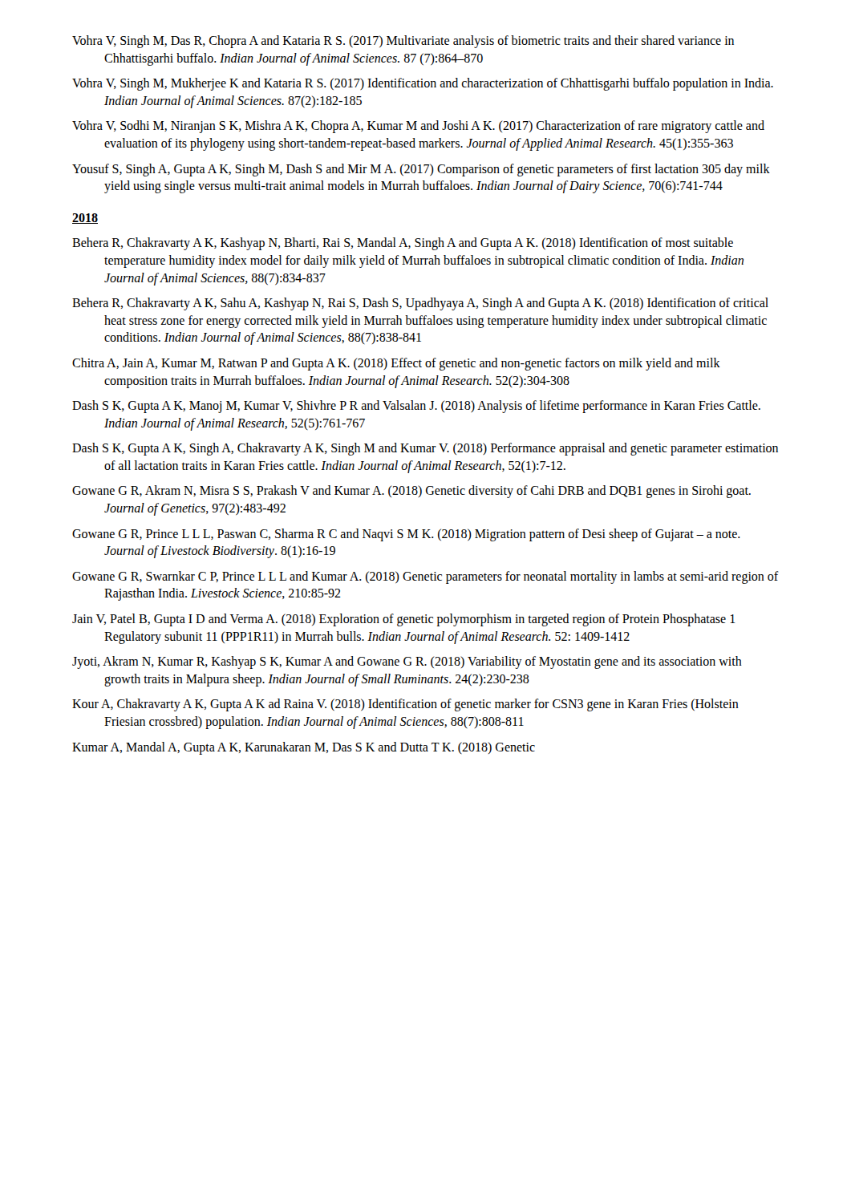Vohra V, Singh M, Das R, Chopra A and Kataria R S. (2017) Multivariate analysis of biometric traits and their shared variance in Chhattisgarhi buffalo. Indian Journal of Animal Sciences. 87 (7):864–870
Vohra V, Singh M, Mukherjee K and Kataria R S. (2017) Identification and characterization of Chhattisgarhi buffalo population in India. Indian Journal of Animal Sciences. 87(2):182-185
Vohra V, Sodhi M, Niranjan S K, Mishra A K, Chopra A, Kumar M and Joshi A K. (2017) Characterization of rare migratory cattle and evaluation of its phylogeny using short-tandem-repeat-based markers. Journal of Applied Animal Research. 45(1):355-363
Yousuf S, Singh A, Gupta A K, Singh M, Dash S and Mir M A. (2017) Comparison of genetic parameters of first lactation 305 day milk yield using single versus multi-trait animal models in Murrah buffaloes. Indian Journal of Dairy Science, 70(6):741-744
2018
Behera R, Chakravarty A K, Kashyap N, Bharti, Rai S, Mandal A, Singh A and Gupta A K. (2018) Identification of most suitable temperature humidity index model for daily milk yield of Murrah buffaloes in subtropical climatic condition of India. Indian Journal of Animal Sciences, 88(7):834-837
Behera R, Chakravarty A K, Sahu A, Kashyap N, Rai S, Dash S, Upadhyaya A, Singh A and Gupta A K. (2018) Identification of critical heat stress zone for energy corrected milk yield in Murrah buffaloes using temperature humidity index under subtropical climatic conditions. Indian Journal of Animal Sciences, 88(7):838-841
Chitra A, Jain A, Kumar M, Ratwan P and Gupta A K. (2018) Effect of genetic and non-genetic factors on milk yield and milk composition traits in Murrah buffaloes. Indian Journal of Animal Research. 52(2):304-308
Dash S K, Gupta A K, Manoj M, Kumar V, Shivhre P R and Valsalan J. (2018) Analysis of lifetime performance in Karan Fries Cattle. Indian Journal of Animal Research, 52(5):761-767
Dash S K, Gupta A K, Singh A, Chakravarty A K, Singh M and Kumar V. (2018) Performance appraisal and genetic parameter estimation of all lactation traits in Karan Fries cattle. Indian Journal of Animal Research, 52(1):7-12.
Gowane G R, Akram N, Misra S S, Prakash V and Kumar A. (2018) Genetic diversity of Cahi DRB and DQB1 genes in Sirohi goat. Journal of Genetics, 97(2):483-492
Gowane G R, Prince L L L, Paswan C, Sharma R C and Naqvi S M K. (2018) Migration pattern of Desi sheep of Gujarat – a note. Journal of Livestock Biodiversity. 8(1):16-19
Gowane G R, Swarnkar C P, Prince L L L and Kumar A. (2018) Genetic parameters for neonatal mortality in lambs at semi-arid region of Rajasthan India. Livestock Science, 210:85-92
Jain V, Patel B, Gupta I D and Verma A. (2018) Exploration of genetic polymorphism in targeted region of Protein Phosphatase 1 Regulatory subunit 11 (PPP1R11) in Murrah bulls. Indian Journal of Animal Research. 52: 1409-1412
Jyoti, Akram N, Kumar R, Kashyap S K, Kumar A and Gowane G R. (2018) Variability of Myostatin gene and its association with growth traits in Malpura sheep. Indian Journal of Small Ruminants. 24(2):230-238
Kour A, Chakravarty A K, Gupta A K ad Raina V. (2018) Identification of genetic marker for CSN3 gene in Karan Fries (Holstein Friesian crossbred) population. Indian Journal of Animal Sciences, 88(7):808-811
Kumar A, Mandal A, Gupta A K, Karunakaran M, Das S K and Dutta T K. (2018) Genetic